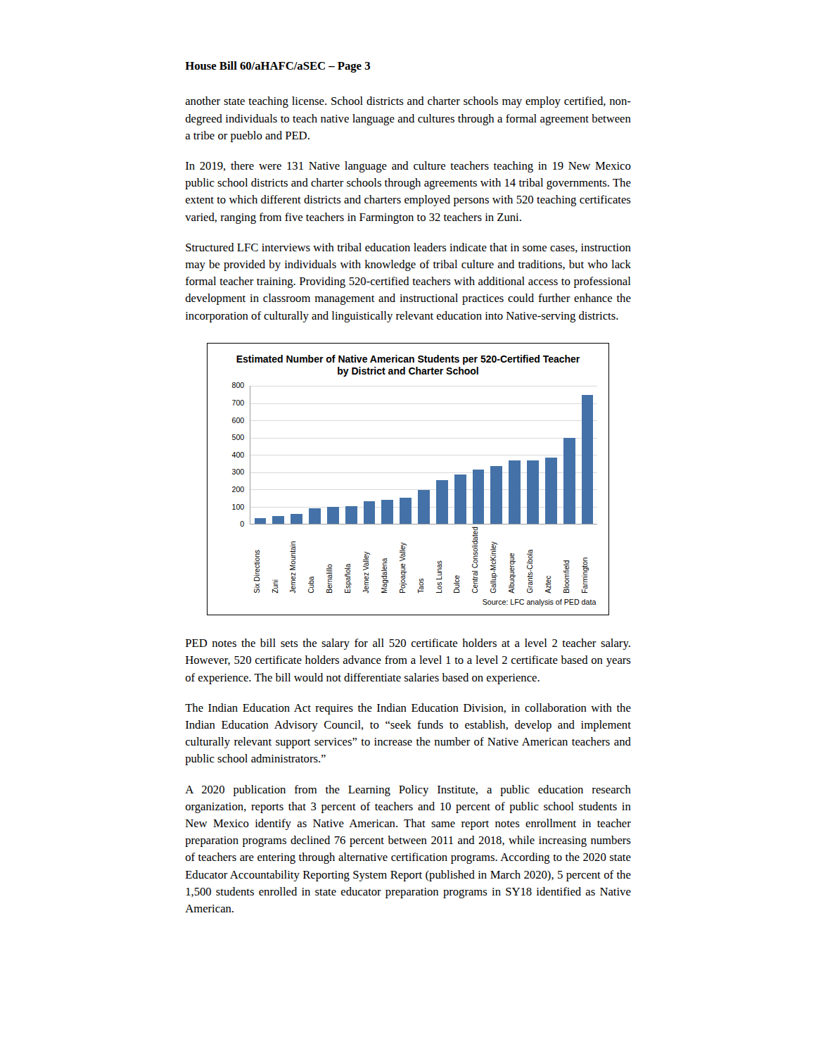House Bill 60/aHAFC/aSEC – Page 3
another state teaching license. School districts and charter schools may employ certified, non-degreed individuals to teach native language and cultures through a formal agreement between a tribe or pueblo and PED.
In 2019, there were 131 Native language and culture teachers teaching in 19 New Mexico public school districts and charter schools through agreements with 14 tribal governments. The extent to which different districts and charters employed persons with 520 teaching certificates varied, ranging from five teachers in Farmington to 32 teachers in Zuni.
Structured LFC interviews with tribal education leaders indicate that in some cases, instruction may be provided by individuals with knowledge of tribal culture and traditions, but who lack formal teacher training. Providing 520-certified teachers with additional access to professional development in classroom management and instructional practices could further enhance the incorporation of culturally and linguistically relevant education into Native-serving districts.
Estimated Number of Native American Students per 520-Certified Teacher
by District and Charter School
800 700 600 500 400 300 200 100 0
Six Directions Zuni Jemez Mountain Cuba Bernalillo Española Jemez Valley Magdalena Pojoaque Valley Taos Los Lunas Dulce Central Consolidated Gallup-McKinley Albuquerque Grants-Cibola Aztec Bloomfield Farmington
Source: LFC analysis of PED data
PED notes the bill sets the salary for all 520 certificate holders at a level 2 teacher salary. However, 520 certificate holders advance from a level 1 to a level 2 certificate based on years of experience. The bill would not differentiate salaries based on experience.
The Indian Education Act requires the Indian Education Division, in collaboration with the Indian Education Advisory Council, to “seek funds to establish, develop and implement culturally relevant support services” to increase the number of Native American teachers and public school administrators.”
A 2020 publication from the Learning Policy Institute, a public education research organization, reports that 3 percent of teachers and 10 percent of public school students in New Mexico identify as Native American. That same report notes enrollment in teacher preparation programs declined 76 percent between 2011 and 2018, while increasing numbers of teachers are entering through alternative certification programs. According to the 2020 state Educator Accountability Reporting System Report (published in March 2020), 5 percent of the 1,500 students enrolled in state educator preparation programs in SY18 identified as Native American.